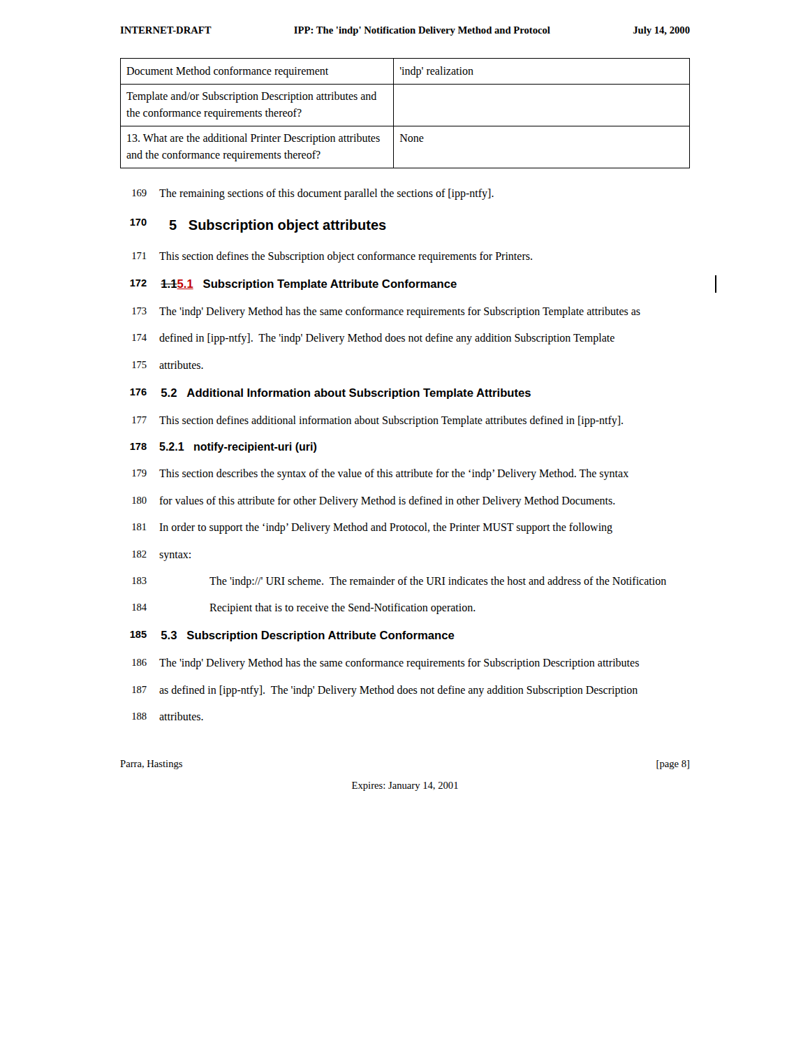INTERNET-DRAFT IPP: The 'indp' Notification Delivery Method and Protocol July 14, 2000
| Document Method conformance requirement | 'indp' realization |
| Template and/or Subscription Description attributes and the conformance requirements thereof? | |
| 13. What are the additional Printer Description attributes and the conformance requirements thereof? | None |
169 The remaining sections of this document parallel the sections of [ipp-ntfy].
1705 Subscription object attributes
171 This section defines the Subscription object conformance requirements for Printers.
1721.15.1 Subscription Template Attribute Conformance
173 The 'indp' Delivery Method has the same conformance requirements for Subscription Template attributes as
174defined in [ipp-ntfy]. The 'indp' Delivery Method does not define any addition Subscription Template
175attributes.
1765.2 Additional Information about Subscription Template Attributes
177 This section defines additional information about Subscription Template attributes defined in [ipp-ntfy].
1785.2.1 notify-recipient-uri (uri)
179 This section describes the syntax of the value of this attribute for the ‘indp’ Delivery Method. The syntax
180for values of this attribute for other Delivery Method is defined in other Delivery Method Documents.
181 In order to support the ‘indp’ Delivery Method and Protocol, the Printer MUST support the following
182syntax:
183 The 'indp://' URI scheme. The remainder of the URI indicates the host and address of the Notification
184 Recipient that is to receive the Send-Notification operation.
1855.3 Subscription Description Attribute Conformance
186 The 'indp' Delivery Method has the same conformance requirements for Subscription Description attributes
187as defined in [ipp-ntfy]. The 'indp' Delivery Method does not define any addition Subscription Description
188attributes.
Parra, Hastings [page 8]
Expires: January 14, 2001